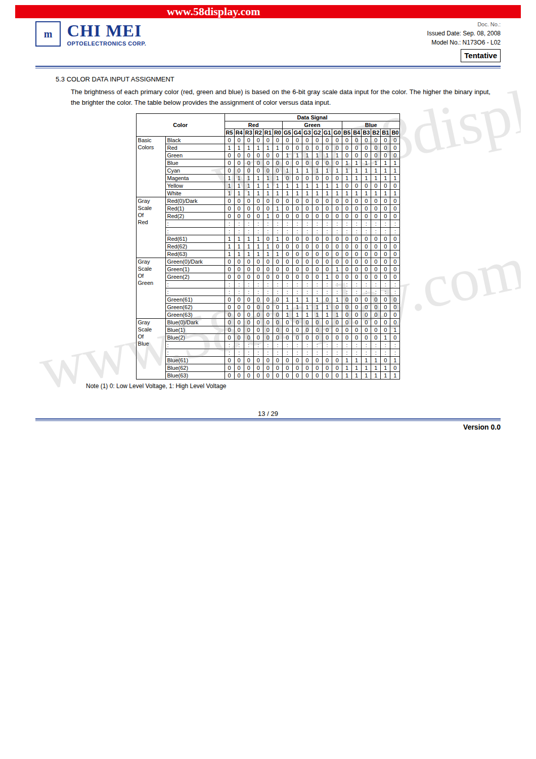www.58display.com
m
CHI MEI
OPTOELECTRONICS CORP.
Doc. No.:
Issued Date: Sep. 08, 2008
Model No.: N173O6 - L02
Tentative
5.3 COLOR DATA INPUT ASSIGNMENT
The brightness of each primary color (red, green and blue) is based on the 6-bit gray scale data input for the color. The higher the binary input, the brighter the color. The table below provides the assignment of color versus data input.
| Color | Data Signal |
| --- | --- |
| Red | Green | Blue |
| R5 | R4 | R3 | R2 | R1 | R0 | G5 | G4 | G3 | G2 | G1 | G0 | B5 | B4 | B3 | B2 | B1 | B0 |
| Basic Colors | Black | 0 | 0 | 0 | 0 | 0 | 0 | 0 | 0 | 0 | 0 | 0 | 0 | 0 | 0 | 0 | 0 | 0 | 0 |
| Red | 1 | 1 | 1 | 1 | 1 | 1 | 0 | 0 | 0 | 0 | 0 | 0 | 0 | 0 | 0 | 0 | 0 | 0 |
| Green | 0 | 0 | 0 | 0 | 0 | 0 | 1 | 1 | 1 | 1 | 1 | 1 | 0 | 0 | 0 | 0 | 0 | 0 |
| Blue | 0 | 0 | 0 | 0 | 0 | 0 | 0 | 0 | 0 | 0 | 0 | 0 | 1 | 1 | 1 | 1 | 1 | 1 |
| Cyan | 0 | 0 | 0 | 0 | 0 | 0 | 1 | 1 | 1 | 1 | 1 | 1 | 1 | 1 | 1 | 1 | 1 | 1 |
| Magenta | 1 | 1 | 1 | 1 | 1 | 1 | 0 | 0 | 0 | 0 | 0 | 0 | 1 | 1 | 1 | 1 | 1 | 1 |
| Yellow | 1 | 1 | 1 | 1 | 1 | 1 | 1 | 1 | 1 | 1 | 1 | 1 | 0 | 0 | 0 | 0 | 0 | 0 |
| White | 1 | 1 | 1 | 1 | 1 | 1 | 1 | 1 | 1 | 1 | 1 | 1 | 1 | 1 | 1 | 1 | 1 | 1 |
| Gray Scale Of Red | Red(0)/Dark | 0 | 0 | 0 | 0 | 0 | 0 | 0 | 0 | 0 | 0 | 0 | 0 | 0 | 0 | 0 | 0 | 0 | 0 |
| Red(1) | 0 | 0 | 0 | 0 | 0 | 1 | 0 | 0 | 0 | 0 | 0 | 0 | 0 | 0 | 0 | 0 | 0 | 0 |
| Red(2) | 0 | 0 | 0 | 0 | 1 | 0 | 0 | 0 | 0 | 0 | 0 | 0 | 0 | 0 | 0 | 0 | 0 | 0 |
| : | : | : | : | : | : | : | : | : | : | : | : | : | : | : | : | : | : | : |
| : | : | : | : | : | : | : | : | : | : | : | : | : | : | : | : | : | : | : |
| Red(61) | 1 | 1 | 1 | 1 | 0 | 1 | 0 | 0 | 0 | 0 | 0 | 0 | 0 | 0 | 0 | 0 | 0 | 0 |
| Red(62) | 1 | 1 | 1 | 1 | 1 | 0 | 0 | 0 | 0 | 0 | 0 | 0 | 0 | 0 | 0 | 0 | 0 | 0 |
| Red(63) | 1 | 1 | 1 | 1 | 1 | 1 | 0 | 0 | 0 | 0 | 0 | 0 | 0 | 0 | 0 | 0 | 0 | 0 |
| Gray Scale Of Green | Green(0)/Dark | 0 | 0 | 0 | 0 | 0 | 0 | 0 | 0 | 0 | 0 | 0 | 0 | 0 | 0 | 0 | 0 | 0 | 0 |
| Green(1) | 0 | 0 | 0 | 0 | 0 | 0 | 0 | 0 | 0 | 0 | 0 | 1 | 0 | 0 | 0 | 0 | 0 | 0 |
| Green(2) | 0 | 0 | 0 | 0 | 0 | 0 | 0 | 0 | 0 | 0 | 1 | 0 | 0 | 0 | 0 | 0 | 0 | 0 |
| : | : | : | : | : | : | : | : | : | : | : | : | : | : | : | : | : | : | : |
| : | : | : | : | : | : | : | : | : | : | : | : | : | : | : | : | : | : | : |
| Green(61) | 0 | 0 | 0 | 0 | 0 | 0 | 1 | 1 | 1 | 1 | 0 | 1 | 0 | 0 | 0 | 0 | 0 | 0 |
| Green(62) | 0 | 0 | 0 | 0 | 0 | 0 | 1 | 1 | 1 | 1 | 1 | 0 | 0 | 0 | 0 | 0 | 0 | 0 |
| Green(63) | 0 | 0 | 0 | 0 | 0 | 0 | 1 | 1 | 1 | 1 | 1 | 1 | 0 | 0 | 0 | 0 | 0 | 0 |
| Gray Scale Of Blue | Blue(0)/Dark | 0 | 0 | 0 | 0 | 0 | 0 | 0 | 0 | 0 | 0 | 0 | 0 | 0 | 0 | 0 | 0 | 0 | 0 |
| Blue(1) | 0 | 0 | 0 | 0 | 0 | 0 | 0 | 0 | 0 | 0 | 0 | 0 | 0 | 0 | 0 | 0 | 0 | 1 |
| Blue(2) | 0 | 0 | 0 | 0 | 0 | 0 | 0 | 0 | 0 | 0 | 0 | 0 | 0 | 0 | 0 | 0 | 1 | 0 |
| : | : | : | : | : | : | : | : | : | : | : | : | : | : | : | : | : | : | : |
| : | : | : | : | : | : | : | : | : | : | : | : | : | : | : | : | : | : | : |
| Blue(61) | 0 | 0 | 0 | 0 | 0 | 0 | 0 | 0 | 0 | 0 | 0 | 0 | 1 | 1 | 1 | 1 | 0 | 1 |
| Blue(62) | 0 | 0 | 0 | 0 | 0 | 0 | 0 | 0 | 0 | 0 | 0 | 0 | 1 | 1 | 1 | 1 | 1 | 0 |
| Blue(63) | 0 | 0 | 0 | 0 | 0 | 0 | 0 | 0 | 0 | 0 | 0 | 0 | 1 | 1 | 1 | 1 | 1 | 1 |
Note (1) 0: Low Level Voltage, 1: High Level Voltage
13 / 29
Version 0.0
www.58display.com www.58display.com www.58display.com